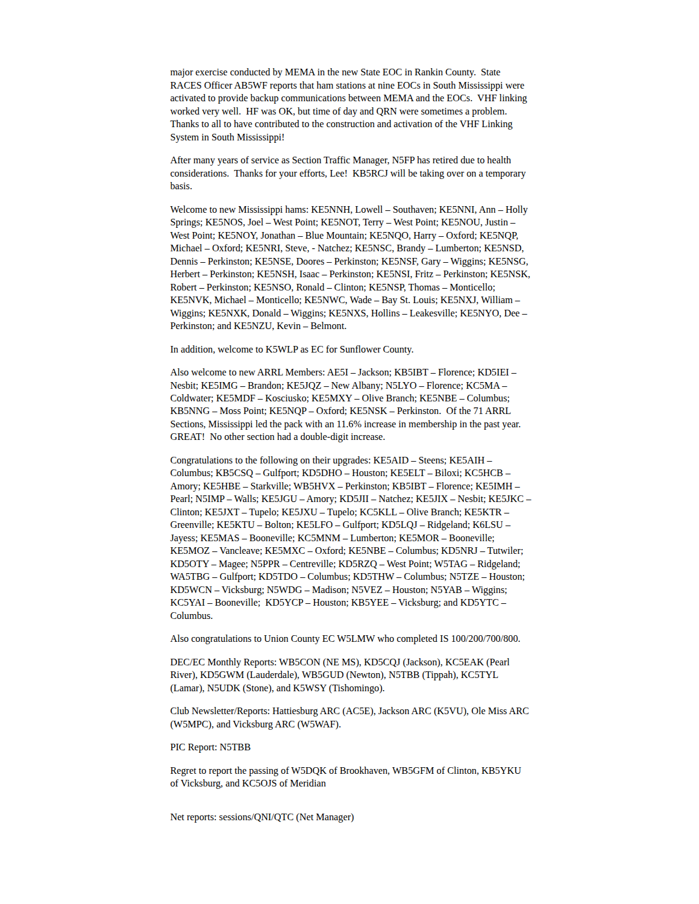major exercise conducted by MEMA in the new State EOC in Rankin County. State RACES Officer AB5WF reports that ham stations at nine EOCs in South Mississippi were activated to provide backup communications between MEMA and the EOCs. VHF linking worked very well. HF was OK, but time of day and QRN were sometimes a problem. Thanks to all to have contributed to the construction and activation of the VHF Linking System in South Mississippi!
After many years of service as Section Traffic Manager, N5FP has retired due to health considerations. Thanks for your efforts, Lee! KB5RCJ will be taking over on a temporary basis.
Welcome to new Mississippi hams: KE5NNH, Lowell – Southaven; KE5NNI, Ann – Holly Springs; KE5NOS, Joel – West Point; KE5NOT, Terry – West Point; KE5NOU, Justin – West Point; KE5NOY, Jonathan – Blue Mountain; KE5NQO, Harry – Oxford; KE5NQP, Michael – Oxford; KE5NRI, Steve, - Natchez; KE5NSC, Brandy – Lumberton; KE5NSD, Dennis – Perkinston; KE5NSE, Doores – Perkinston; KE5NSF, Gary – Wiggins; KE5NSG, Herbert – Perkinston; KE5NSH, Isaac – Perkinston; KE5NSI, Fritz – Perkinston; KE5NSK, Robert – Perkinston; KE5NSO, Ronald – Clinton; KE5NSP, Thomas – Monticello; KE5NVK, Michael – Monticello; KE5NWC, Wade – Bay St. Louis; KE5NXJ, William – Wiggins; KE5NXK, Donald – Wiggins; KE5NXS, Hollins – Leakesville; KE5NYO, Dee – Perkinston; and KE5NZU, Kevin – Belmont.
In addition, welcome to K5WLP as EC for Sunflower County.
Also welcome to new ARRL Members: AE5I – Jackson; KB5IBT – Florence; KD5IEI – Nesbit; KE5IMG – Brandon; KE5JQZ – New Albany; N5LYO – Florence; KC5MA – Coldwater; KE5MDF – Kosciusko; KE5MXY – Olive Branch; KE5NBE – Columbus; KB5NNG – Moss Point; KE5NQP – Oxford; KE5NSK – Perkinston. Of the 71 ARRL Sections, Mississippi led the pack with an 11.6% increase in membership in the past year. GREAT! No other section had a double-digit increase.
Congratulations to the following on their upgrades: KE5AID – Steens; KE5AIH – Columbus; KB5CSQ – Gulfport; KD5DHO – Houston; KE5ELT – Biloxi; KC5HCB – Amory; KE5HBE – Starkville; WB5HVX – Perkinston; KB5IBT – Florence; KE5IMH – Pearl; N5IMP – Walls; KE5JGU – Amory; KD5JII – Natchez; KE5JIX – Nesbit; KE5JKC – Clinton; KE5JXT – Tupelo; KE5JXU – Tupelo; KC5KLL – Olive Branch; KE5KTR – Greenville; KE5KTU – Bolton; KE5LFO – Gulfport; KD5LQJ – Ridgeland; K6LSU – Jayess; KE5MAS – Booneville; KC5MNM – Lumberton; KE5MOR – Booneville; KE5MOZ – Vancleave; KE5MXC – Oxford; KE5NBE – Columbus; KD5NRJ – Tutwiler; KD5OTY – Magee; N5PPR – Centreville; KD5RZQ – West Point; W5TAG – Ridgeland; WA5TBG – Gulfport; KD5TDO – Columbus; KD5THW – Columbus; N5TZE – Houston; KD5WCN – Vicksburg; N5WDG – Madison; N5VEZ – Houston; N5YAB – Wiggins; KC5YAI – Booneville; KD5YCP – Houston; KB5YEE – Vicksburg; and KD5YTC – Columbus.
Also congratulations to Union County EC W5LMW who completed IS 100/200/700/800.
DEC/EC Monthly Reports: WB5CON (NE MS), KD5CQJ (Jackson), KC5EAK (Pearl River), KD5GWM (Lauderdale), WB5GUD (Newton), N5TBB (Tippah), KC5TYL (Lamar), N5UDK (Stone), and K5WSY (Tishomingo).
Club Newsletter/Reports: Hattiesburg ARC (AC5E), Jackson ARC (K5VU), Ole Miss ARC (W5MPC), and Vicksburg ARC (W5WAF).
PIC Report: N5TBB
Regret to report the passing of W5DQK of Brookhaven, WB5GFM of Clinton, KB5YKU of Vicksburg, and KC5OJS of Meridian
Net reports: sessions/QNI/QTC (Net Manager)